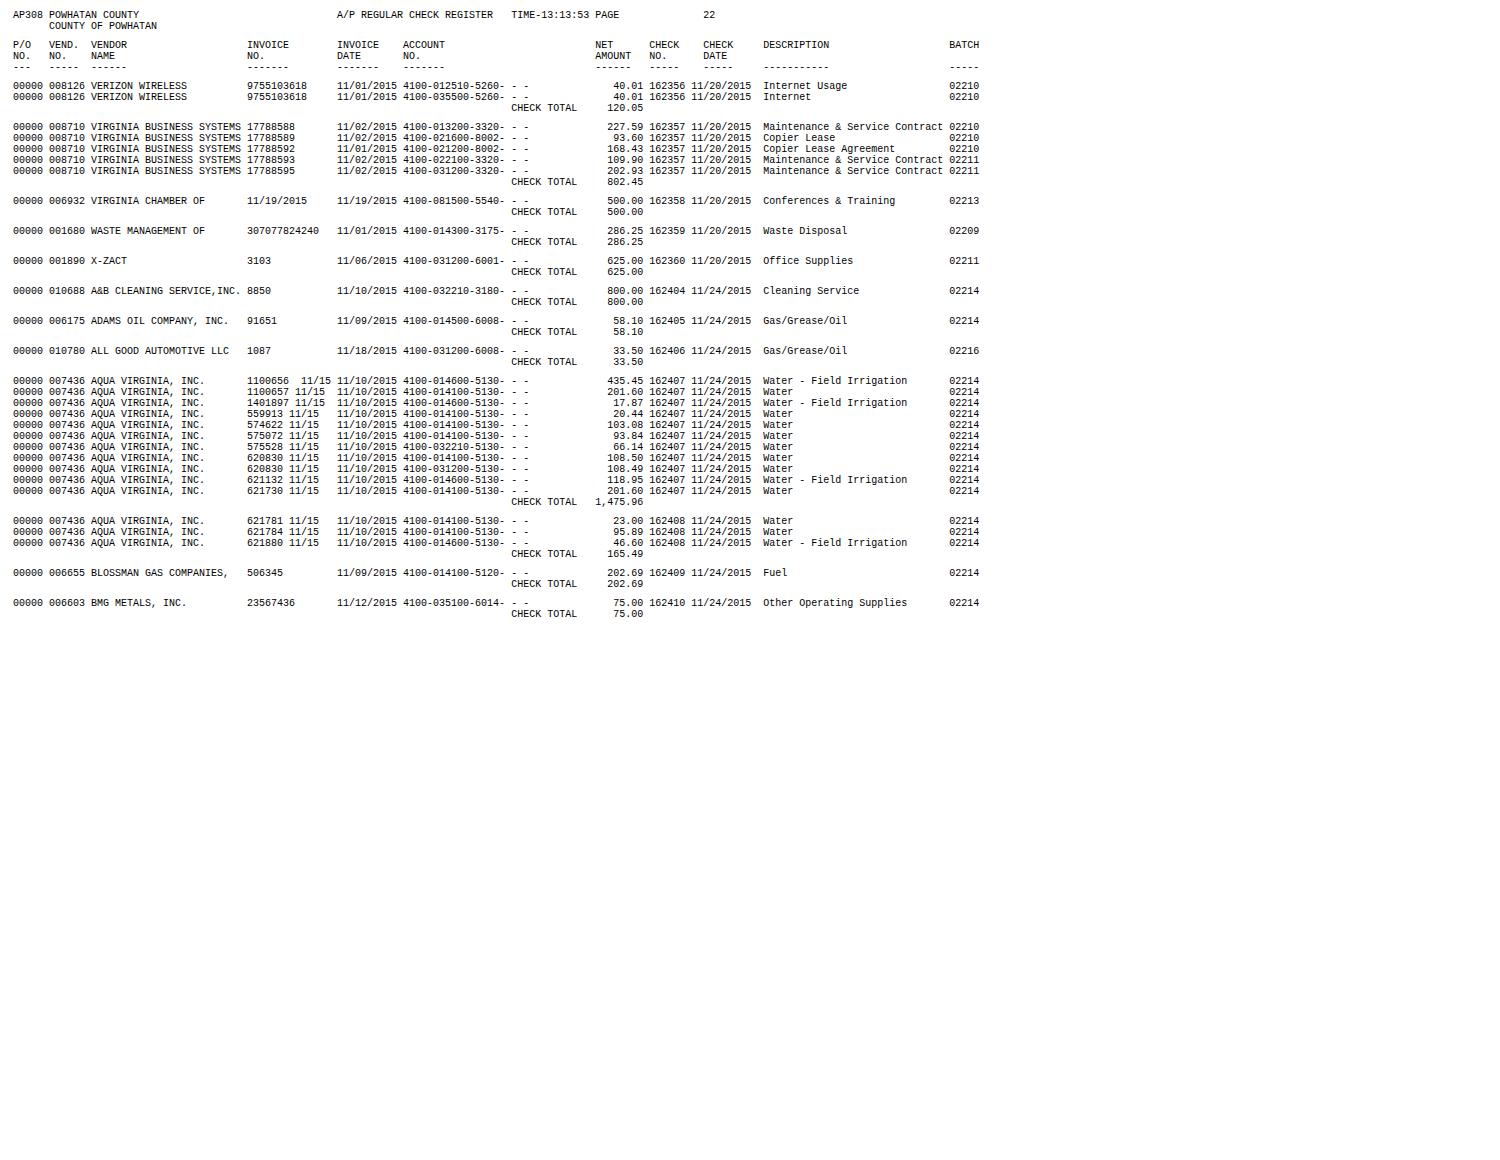| AP308 | POWHATAN COUNTY | A/P REGULAR CHECK REGISTER | TIME-13:13:53 | PAGE | 22 | |
| | COUNTY OF POWHATAN | |
| P/O | VEND. | VENDOR | INVOICE | INVOICE | ACCOUNT | | NET | CHECK | CHECK | | DESCRIPTION | BATCH |
| NO. | NO. | NAME | NO. | DATE | NO. | | AMOUNT | NO. | DATE | | | |
| --- | ----- | ------ | ------- | ------- | ------- | | ------ | ----- | ----- | | ----------- | ----- |
| 00000 | 008126 | VERIZON WIRELESS | 9755103618 | 11/01/2015 | 4100-012510-5260- | - - | 40.01 | 162356 11/20/2015 | | Internet Usage | 02210 |
| 00000 | 008126 | VERIZON WIRELESS | 9755103618 | 11/01/2015 | 4100-035500-5260- | - - | 40.01 | 162356 11/20/2015 | | Internet | 02210 |
| | CHECK TOTAL | 120.05 | |
| 00000 | 008710 | VIRGINIA BUSINESS SYSTEMS | 17788588 | 11/02/2015 | 4100-013200-3320- | - - | 227.59 | 162357 11/20/2015 | | Maintenance & Service Contract | 02210 |
| 00000 | 008710 | VIRGINIA BUSINESS SYSTEMS | 17788589 | 11/02/2015 | 4100-021600-8002- | - - | 93.60 | 162357 11/20/2015 | | Copier Lease | 02210 |
| 00000 | 008710 | VIRGINIA BUSINESS SYSTEMS | 17788592 | 11/01/2015 | 4100-021200-8002- | - - | 168.43 | 162357 11/20/2015 | | Copier Lease Agreement | 02210 |
| 00000 | 008710 | VIRGINIA BUSINESS SYSTEMS | 17788593 | 11/02/2015 | 4100-022100-3320- | - - | 109.90 | 162357 11/20/2015 | | Maintenance & Service Contract | 02211 |
| 00000 | 008710 | VIRGINIA BUSINESS SYSTEMS | 17788595 | 11/02/2015 | 4100-031200-3320- | - - | 202.93 | 162357 11/20/2015 | | Maintenance & Service Contract | 02211 |
| | CHECK TOTAL | 802.45 | |
| 00000 | 006932 | VIRGINIA CHAMBER OF | 11/19/2015 | 11/19/2015 | 4100-081500-5540- | - - | 500.00 | 162358 11/20/2015 | | Conferences & Training | 02213 |
| | CHECK TOTAL | 500.00 | |
| 00000 | 001680 | WASTE MANAGEMENT OF | 307077824240 | 11/01/2015 | 4100-014300-3175- | - - | 286.25 | 162359 11/20/2015 | | Waste Disposal | 02209 |
| | CHECK TOTAL | 286.25 | |
| 00000 | 001890 | X-ZACT | 3103 | 11/06/2015 | 4100-031200-6001- | - - | 625.00 | 162360 11/20/2015 | | Office Supplies | 02211 |
| | CHECK TOTAL | 625.00 | |
| 00000 | 010688 | A&B CLEANING SERVICE,INC. | 8850 | 11/10/2015 | 4100-032210-3180- | - - | 800.00 | 162404 11/24/2015 | | Cleaning Service | 02214 |
| | CHECK TOTAL | 800.00 | |
| 00000 | 006175 | ADAMS OIL COMPANY, INC. | 91651 | 11/09/2015 | 4100-014500-6008- | - - | 58.10 | 162405 11/24/2015 | | Gas/Grease/Oil | 02214 |
| | CHECK TOTAL | 58.10 | |
| 00000 | 010780 | ALL GOOD AUTOMOTIVE LLC | 1087 | 11/18/2015 | 4100-031200-6008- | - - | 33.50 | 162406 11/24/2015 | | Gas/Grease/Oil | 02216 |
| | CHECK TOTAL | 33.50 | |
| 00000 | 007436 | AQUA VIRGINIA, INC. | 1100656 11/15 | 11/10/2015 | 4100-014600-5130- | - - | 435.45 | 162407 11/24/2015 | | Water - Field Irrigation | 02214 |
| 00000 | 007436 | AQUA VIRGINIA, INC. | 1100657 11/15 | 11/10/2015 | 4100-014100-5130- | - - | 201.60 | 162407 11/24/2015 | | Water | 02214 |
| 00000 | 007436 | AQUA VIRGINIA, INC. | 1401897 11/15 | 11/10/2015 | 4100-014600-5130- | - - | 17.87 | 162407 11/24/2015 | | Water - Field Irrigation | 02214 |
| 00000 | 007436 | AQUA VIRGINIA, INC. | 559913 11/15 | 11/10/2015 | 4100-014100-5130- | - - | 20.44 | 162407 11/24/2015 | | Water | 02214 |
| 00000 | 007436 | AQUA VIRGINIA, INC. | 574622 11/15 | 11/10/2015 | 4100-014100-5130- | - - | 103.08 | 162407 11/24/2015 | | Water | 02214 |
| 00000 | 007436 | AQUA VIRGINIA, INC. | 575072 11/15 | 11/10/2015 | 4100-014100-5130- | - - | 93.84 | 162407 11/24/2015 | | Water | 02214 |
| 00000 | 007436 | AQUA VIRGINIA, INC. | 575528 11/15 | 11/10/2015 | 4100-032210-5130- | - - | 66.14 | 162407 11/24/2015 | | Water | 02214 |
| 00000 | 007436 | AQUA VIRGINIA, INC. | 620830 11/15 | 11/10/2015 | 4100-014100-5130- | - - | 108.50 | 162407 11/24/2015 | | Water | 02214 |
| 00000 | 007436 | AQUA VIRGINIA, INC. | 620830 11/15 | 11/10/2015 | 4100-031200-5130- | - - | 108.49 | 162407 11/24/2015 | | Water | 02214 |
| 00000 | 007436 | AQUA VIRGINIA, INC. | 621132 11/15 | 11/10/2015 | 4100-014600-5130- | - - | 118.95 | 162407 11/24/2015 | | Water - Field Irrigation | 02214 |
| 00000 | 007436 | AQUA VIRGINIA, INC. | 621730 11/15 | 11/10/2015 | 4100-014100-5130- | - - | 201.60 | 162407 11/24/2015 | | Water | 02214 |
| | CHECK TOTAL | 1,475.96 | |
| 00000 | 007436 | AQUA VIRGINIA, INC. | 621781 11/15 | 11/10/2015 | 4100-014100-5130- | - - | 23.00 | 162408 11/24/2015 | | Water | 02214 |
| 00000 | 007436 | AQUA VIRGINIA, INC. | 621784 11/15 | 11/10/2015 | 4100-014100-5130- | - - | 95.89 | 162408 11/24/2015 | | Water | 02214 |
| 00000 | 007436 | AQUA VIRGINIA, INC. | 621880 11/15 | 11/10/2015 | 4100-014600-5130- | - - | 46.60 | 162408 11/24/2015 | | Water - Field Irrigation | 02214 |
| | CHECK TOTAL | 165.49 | |
| 00000 | 006655 | BLOSSMAN GAS COMPANIES, | 506345 | 11/09/2015 | 4100-014100-5120- | - - | 202.69 | 162409 11/24/2015 | | Fuel | 02214 |
| | CHECK TOTAL | 202.69 | |
| 00000 | 006603 | BMG METALS, INC. | 23567436 | 11/12/2015 | 4100-035100-6014- | - - | 75.00 | 162410 11/24/2015 | | Other Operating Supplies | 02214 |
| | CHECK TOTAL | 75.00 | |